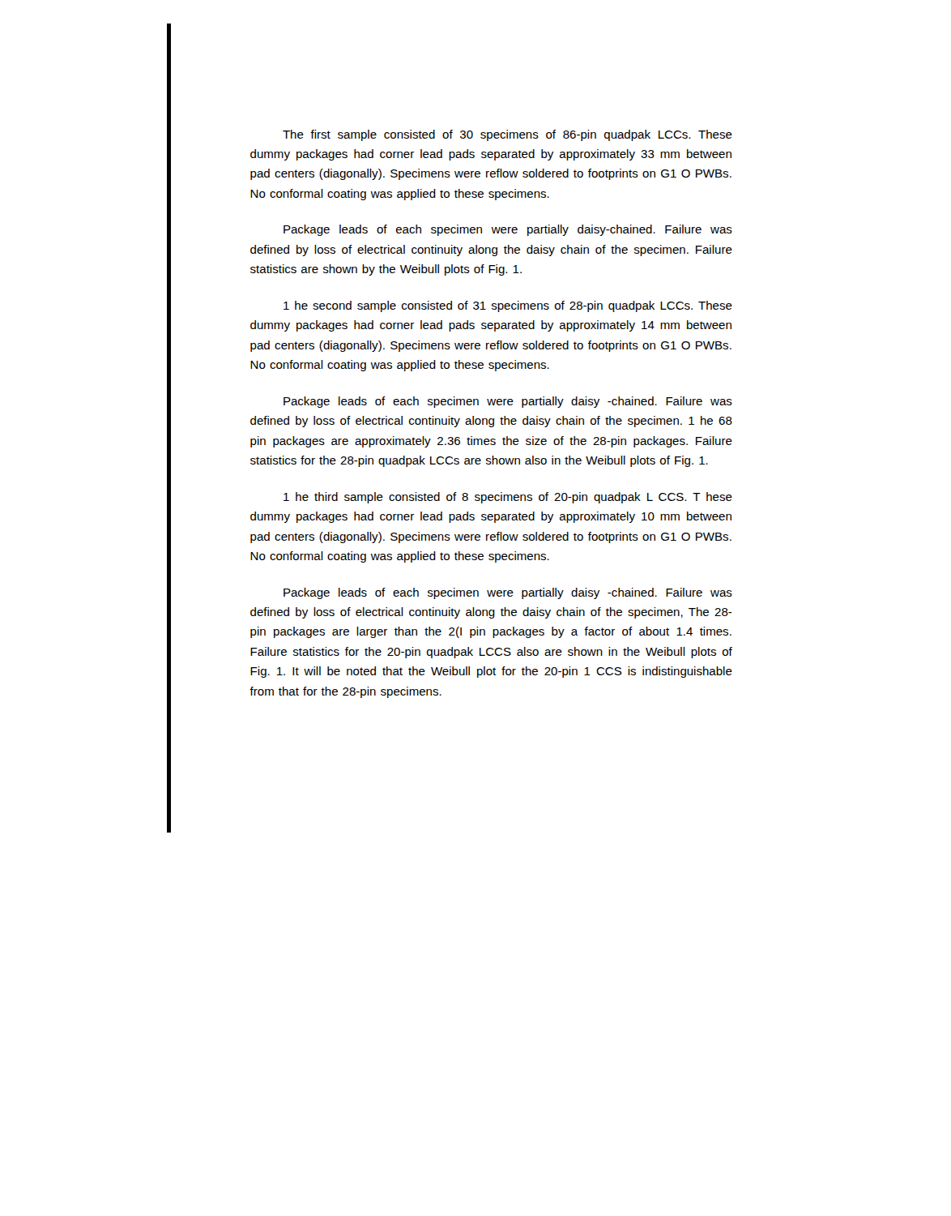The first sample consisted of 30 specimens of 86-pin quadpak LCCs. These dummy packages had corner lead pads separated by approximately 33 mm between pad centers (diagonally). Specimens were reflow soldered to footprints on G1 O PWBs. No conformal coating was applied to these specimens.
Package leads of each specimen were partially daisy-chained. Failure was defined by loss of electrical continuity along the daisy chain of the specimen. Failure statistics are shown by the Weibull plots of Fig. 1.
1 he second sample consisted of 31 specimens of 28-pin quadpak LCCs. These dummy packages had corner lead pads separated by approximately 14 mm between pad centers (diagonally). Specimens were reflow soldered to footprints on G1 O PWBs. No conformal coating was applied to these specimens.
Package leads of each specimen were partially daisy -chained. Failure was defined by loss of electrical continuity along the daisy chain of the specimen. 1 he 68 pin packages are approximately 2.36 times the size of the 28-pin packages. Failure statistics for the 28-pin quadpak LCCs are shown also in the Weibull plots of Fig. 1.
1 he third sample consisted of 8 specimens of 20-pin quadpak L CCS. T hese dummy packages had corner lead pads separated by approximately 10 mm between pad centers (diagonally). Specimens were reflow soldered to footprints on G1 O PWBs. No conformal coating was applied to these specimens.
Package leads of each specimen were partially daisy -chained. Failure was defined by loss of electrical continuity along the daisy chain of the specimen, The 28-pin packages are larger than the 2(I pin packages by a factor of about 1.4 times. Failure statistics for the 20-pin quadpak LCCS also are shown in the Weibull plots of Fig. 1. It will be noted that the Weibull plot for the 20-pin 1 CCS is indistinguishable from that for the 28-pin specimens.